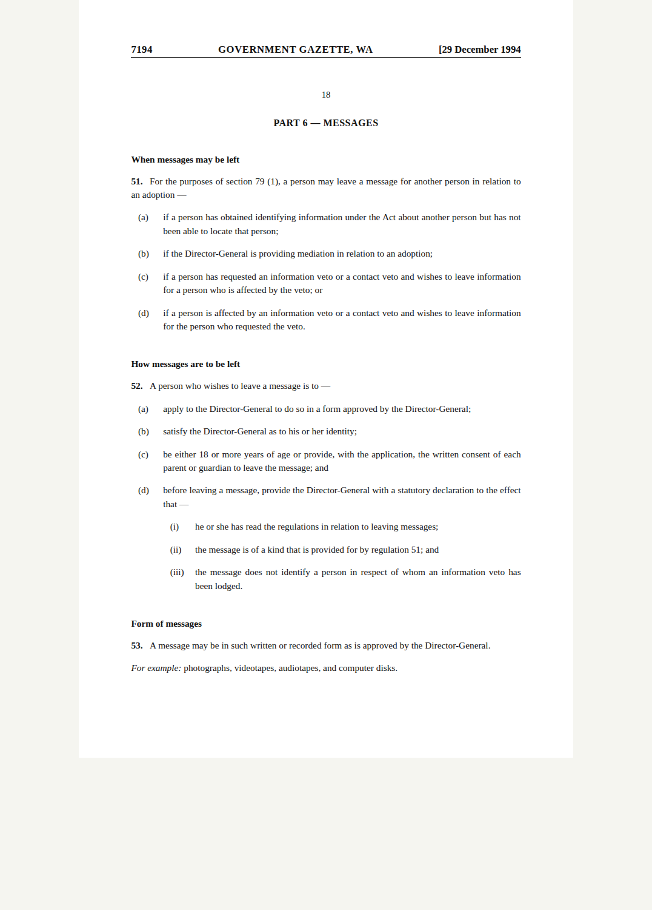7194 GOVERNMENT GAZETTE, WA [29 December 1994
18
PART 6 — MESSAGES
When messages may be left
51. For the purposes of section 79 (1), a person may leave a message for another person in relation to an adoption —
(a) if a person has obtained identifying information under the Act about another person but has not been able to locate that person;
(b) if the Director-General is providing mediation in relation to an adoption;
(c) if a person has requested an information veto or a contact veto and wishes to leave information for a person who is affected by the veto; or
(d) if a person is affected by an information veto or a contact veto and wishes to leave information for the person who requested the veto.
How messages are to be left
52. A person who wishes to leave a message is to —
(a) apply to the Director-General to do so in a form approved by the Director-General;
(b) satisfy the Director-General as to his or her identity;
(c) be either 18 or more years of age or provide, with the application, the written consent of each parent or guardian to leave the message; and
(d) before leaving a message, provide the Director-General with a statutory declaration to the effect that —
(i) he or she has read the regulations in relation to leaving messages;
(ii) the message is of a kind that is provided for by regulation 51; and
(iii) the message does not identify a person in respect of whom an information veto has been lodged.
Form of messages
53. A message may be in such written or recorded form as is approved by the Director-General.
For example: photographs, videotapes, audiotapes, and computer disks.